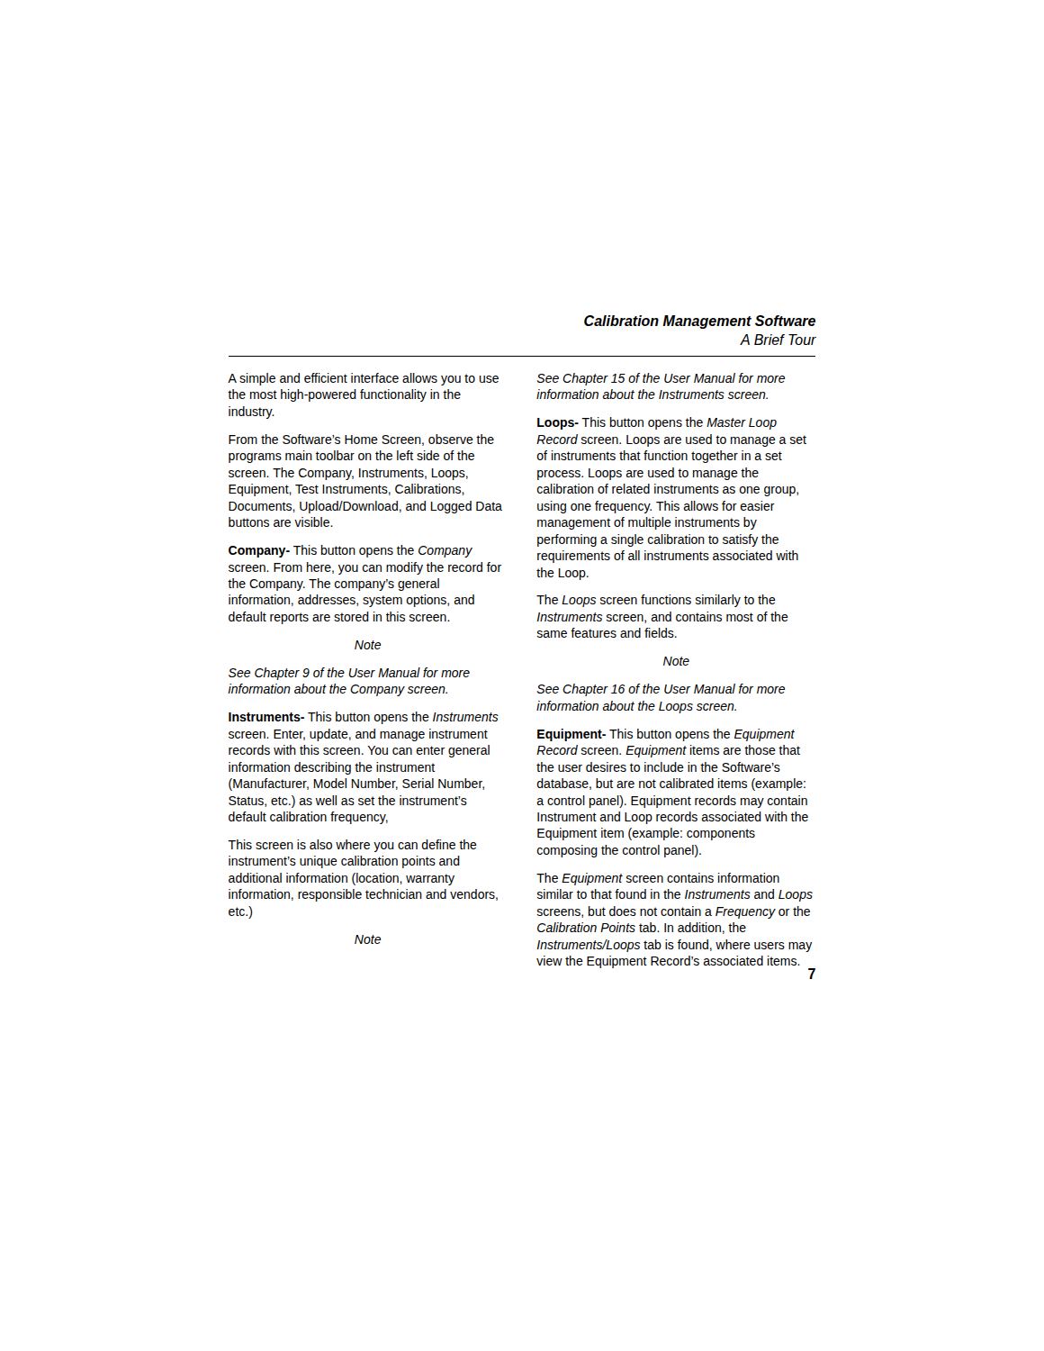Calibration Management Software
A Brief Tour
A simple and efficient interface allows you to use the most high-powered functionality in the industry.
From the Software’s Home Screen, observe the programs main toolbar on the left side of the screen. The Company, Instruments, Loops, Equipment, Test Instruments, Calibrations, Documents, Upload/Download, and Logged Data buttons are visible.
Company- This button opens the Company screen. From here, you can modify the record for the Company. The company’s general information, addresses, system options, and default reports are stored in this screen.
Note
See Chapter 9 of the User Manual for more information about the Company screen.
Instruments- This button opens the Instruments screen. Enter, update, and manage instrument records with this screen. You can enter general information describing the instrument (Manufacturer, Model Number, Serial Number, Status, etc.) as well as set the instrument’s default calibration frequency,
This screen is also where you can define the instrument’s unique calibration points and additional information (location, warranty information, responsible technician and vendors, etc.)
Note
See Chapter 15 of the User Manual for more information about the Instruments screen.
Loops- This button opens the Master Loop Record screen. Loops are used to manage a set of instruments that function together in a set process. Loops are used to manage the calibration of related instruments as one group, using one frequency. This allows for easier management of multiple instruments by performing a single calibration to satisfy the requirements of all instruments associated with the Loop.
The Loops screen functions similarly to the Instruments screen, and contains most of the same features and fields.
Note
See Chapter 16 of the User Manual for more information about the Loops screen.
Equipment- This button opens the Equipment Record screen. Equipment items are those that the user desires to include in the Software’s database, but are not calibrated items (example: a control panel). Equipment records may contain Instrument and Loop records associated with the Equipment item (example: components composing the control panel).
The Equipment screen contains information similar to that found in the Instruments and Loops screens, but does not contain a Frequency or the Calibration Points tab. In addition, the Instruments/Loops tab is found, where users may view the Equipment Record’s associated items.
7